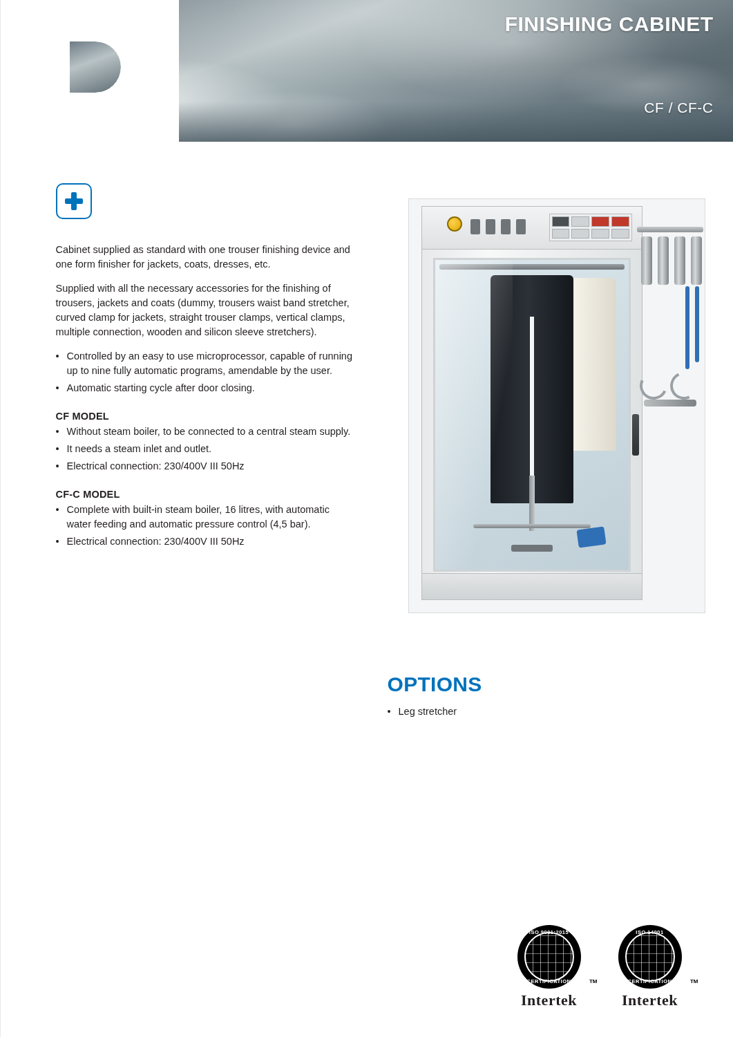FINISHING CABINET
CF / CF-C
Cabinet supplied as standard with one trouser finishing device and one form finisher for jackets, coats, dresses, etc.
Supplied with all the necessary accessories for the finishing of trousers, jackets and coats (dummy, trousers waist band stretcher, curved clamp for jackets, straight trouser clamps, vertical clamps, multiple connection, wooden and silicon sleeve stretchers).
Controlled by an easy to use microprocessor, capable of running up to nine fully automatic programs, amendable by the user.
Automatic starting cycle after door closing.
CF MODEL
Without steam boiler, to be connected to a central steam supply.
It needs a steam inlet and outlet.
Electrical connection: 230/400V III 50Hz
CF-C MODEL
Complete with built-in steam boiler, 16 litres, with automatic water feeding and automatic pressure control (4,5 bar).
Electrical connection: 230/400V III 50Hz
OPTIONS
Leg stretcher
ISO 9001:2015
CERTIFICATION
TM
Intertek
ISO 14001
CERTIFICATION
TM
Intertek